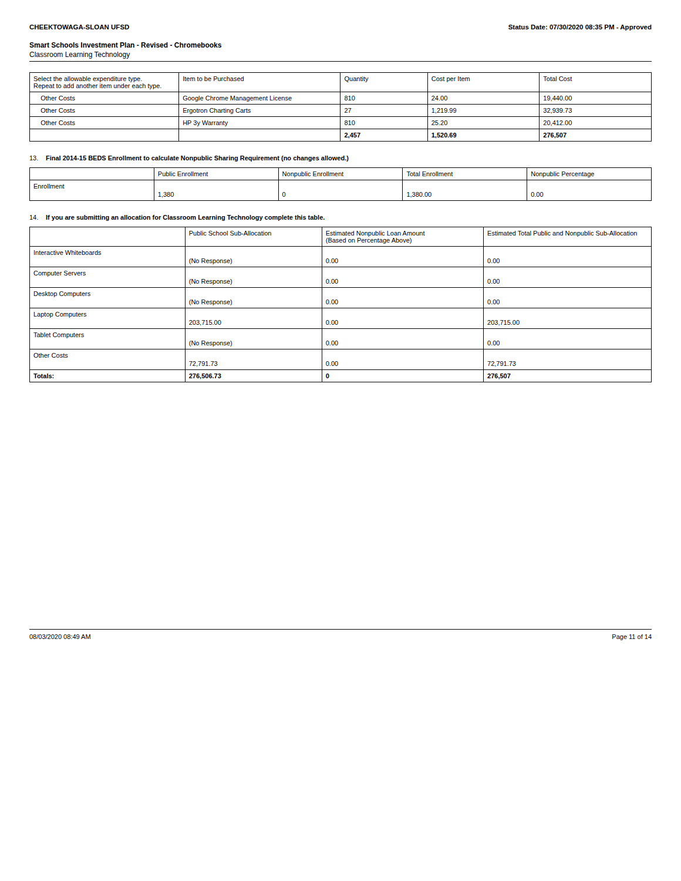CHEEKTOWAGA-SLOAN UFSD
Status Date: 07/30/2020 08:35 PM - Approved
Smart Schools Investment Plan - Revised - Chromebooks
Classroom Learning Technology
| Select the allowable expenditure type. Repeat to add another item under each type. | Item to be Purchased | Quantity | Cost per Item | Total Cost |
| Other Costs | Google Chrome Management License | 810 | 24.00 | 19,440.00 |
| Other Costs | Ergotron Charting Carts | 27 | 1,219.99 | 32,939.73 |
| Other Costs | HP 3y Warranty | 810 | 25.20 | 20,412.00 |
| | | 2,457 | 1,520.69 | 276,507 |
13. Final 2014-15 BEDS Enrollment to calculate Nonpublic Sharing Requirement (no changes allowed.)
| | Public Enrollment | Nonpublic Enrollment | Total Enrollment | Nonpublic Percentage |
| Enrollment | 1,380 | 0 | 1,380.00 | 0.00 |
14. If you are submitting an allocation for Classroom Learning Technology complete this table.
| | Public School Sub-Allocation | Estimated Nonpublic Loan Amount (Based on Percentage Above) | Estimated Total Public and Nonpublic Sub-Allocation |
| Interactive Whiteboards | (No Response) | 0.00 | 0.00 |
| Computer Servers | (No Response) | 0.00 | 0.00 |
| Desktop Computers | (No Response) | 0.00 | 0.00 |
| Laptop Computers | 203,715.00 | 0.00 | 203,715.00 |
| Tablet Computers | (No Response) | 0.00 | 0.00 |
| Other Costs | 72,791.73 | 0.00 | 72,791.73 |
| Totals: | 276,506.73 | 0 | 276,507 |
08/03/2020 08:49 AM
Page 11 of 14